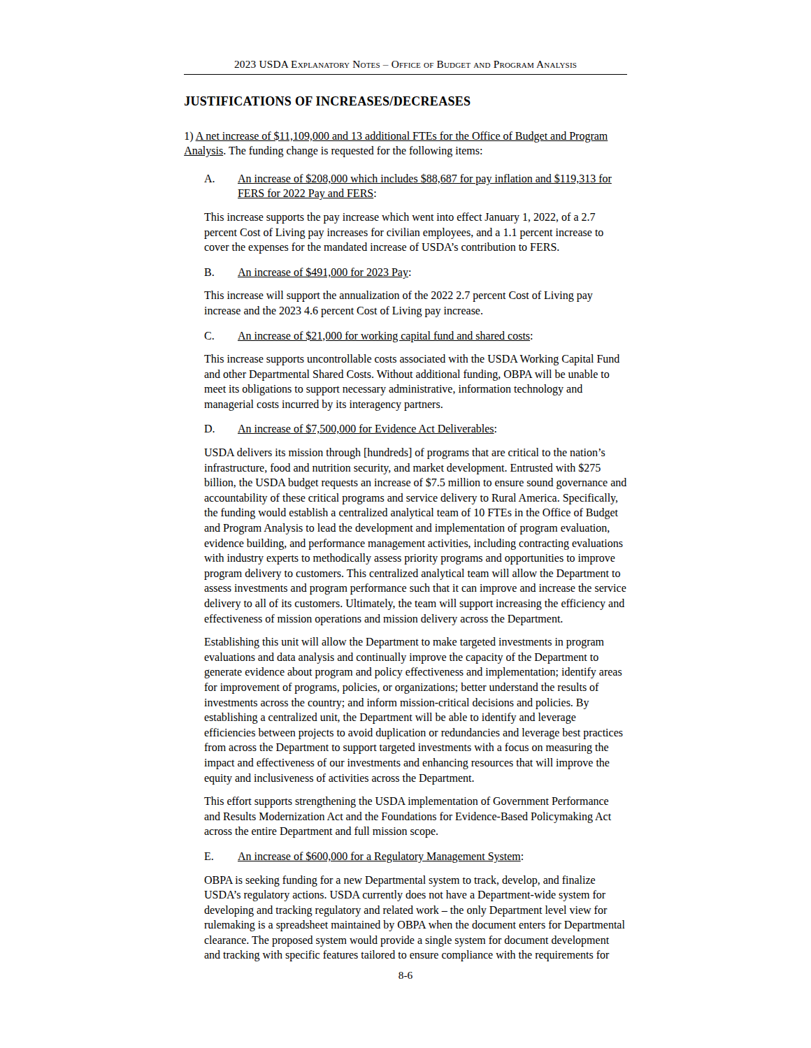2023 USDA Explanatory Notes – Office of Budget and Program Analysis
JUSTIFICATIONS OF INCREASES/DECREASES
1) A net increase of $11,109,000 and 13 additional FTEs for the Office of Budget and Program Analysis. The funding change is requested for the following items:
A. An increase of $208,000 which includes $88,687 for pay inflation and $119,313 for FERS for 2022 Pay and FERS:
This increase supports the pay increase which went into effect January 1, 2022, of a 2.7 percent Cost of Living pay increases for civilian employees, and a 1.1 percent increase to cover the expenses for the mandated increase of USDA’s contribution to FERS.
B. An increase of $491,000 for 2023 Pay:
This increase will support the annualization of the 2022 2.7 percent Cost of Living pay increase and the 2023 4.6 percent Cost of Living pay increase.
C. An increase of $21,000 for working capital fund and shared costs:
This increase supports uncontrollable costs associated with the USDA Working Capital Fund and other Departmental Shared Costs. Without additional funding, OBPA will be unable to meet its obligations to support necessary administrative, information technology and managerial costs incurred by its interagency partners.
D. An increase of $7,500,000 for Evidence Act Deliverables:
USDA delivers its mission through [hundreds] of programs that are critical to the nation’s infrastructure, food and nutrition security, and market development. Entrusted with $275 billion, the USDA budget requests an increase of $7.5 million to ensure sound governance and accountability of these critical programs and service delivery to Rural America. Specifically, the funding would establish a centralized analytical team of 10 FTEs in the Office of Budget and Program Analysis to lead the development and implementation of program evaluation, evidence building, and performance management activities, including contracting evaluations with industry experts to methodically assess priority programs and opportunities to improve program delivery to customers. This centralized analytical team will allow the Department to assess investments and program performance such that it can improve and increase the service delivery to all of its customers. Ultimately, the team will support increasing the efficiency and effectiveness of mission operations and mission delivery across the Department.
Establishing this unit will allow the Department to make targeted investments in program evaluations and data analysis and continually improve the capacity of the Department to generate evidence about program and policy effectiveness and implementation; identify areas for improvement of programs, policies, or organizations; better understand the results of investments across the country; and inform mission-critical decisions and policies. By establishing a centralized unit, the Department will be able to identify and leverage efficiencies between projects to avoid duplication or redundancies and leverage best practices from across the Department to support targeted investments with a focus on measuring the impact and effectiveness of our investments and enhancing resources that will improve the equity and inclusiveness of activities across the Department.
This effort supports strengthening the USDA implementation of Government Performance and Results Modernization Act and the Foundations for Evidence-Based Policymaking Act across the entire Department and full mission scope.
E. An increase of $600,000 for a Regulatory Management System:
OBPA is seeking funding for a new Departmental system to track, develop, and finalize USDA’s regulatory actions. USDA currently does not have a Department-wide system for developing and tracking regulatory and related work – the only Department level view for rulemaking is a spreadsheet maintained by OBPA when the document enters for Departmental clearance. The proposed system would provide a single system for document development and tracking with specific features tailored to ensure compliance with the requirements for
8-6